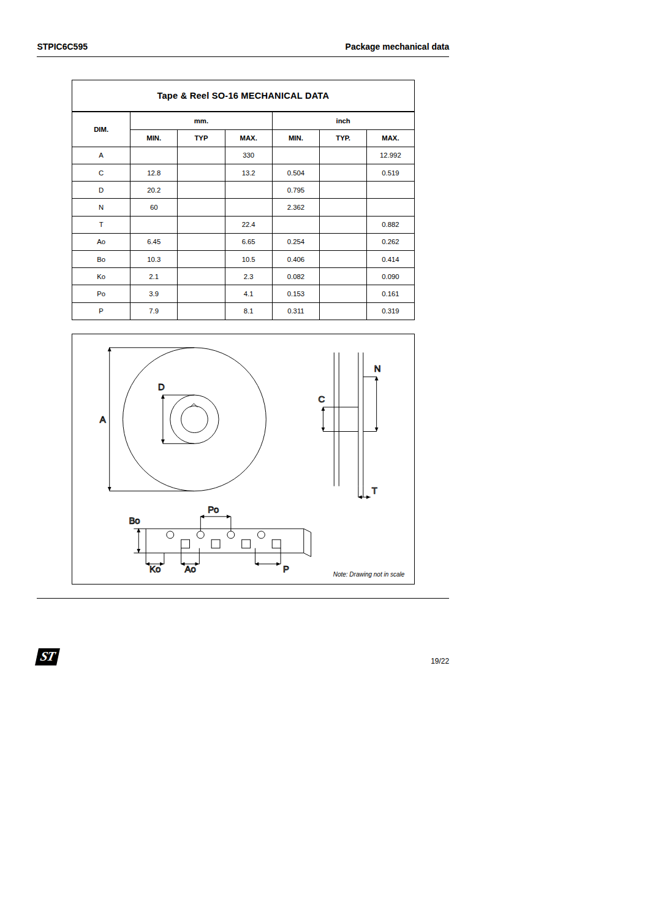STPIC6C595
Package mechanical data
Tape & Reel SO-16 MECHANICAL DATA
| DIM. | mm. | inch |
| --- | --- | --- |
| MIN. | TYP | MAX. | MIN. | TYP. | MAX. |
| A | | | 330 | | | 12.992 |
| C | 12.8 | | 13.2 | 0.504 | | 0.519 |
| D | 20.2 | | | 0.795 | | |
| N | 60 | | | 2.362 | | |
| T | | | 22.4 | | | 0.882 |
| Ao | 6.45 | | 6.65 | 0.254 | | 0.262 |
| Bo | 10.3 | | 10.5 | 0.406 | | 0.414 |
| Ko | 2.1 | | 2.3 | 0.082 | | 0.090 |
| Po | 3.9 | | 4.1 | 0.153 | | 0.161 |
| P | 7.9 | | 8.1 | 0.311 | | 0.319 |
A D N C T Bo Ko Ao P Po
Note: Drawing not in scale
ST
19/22